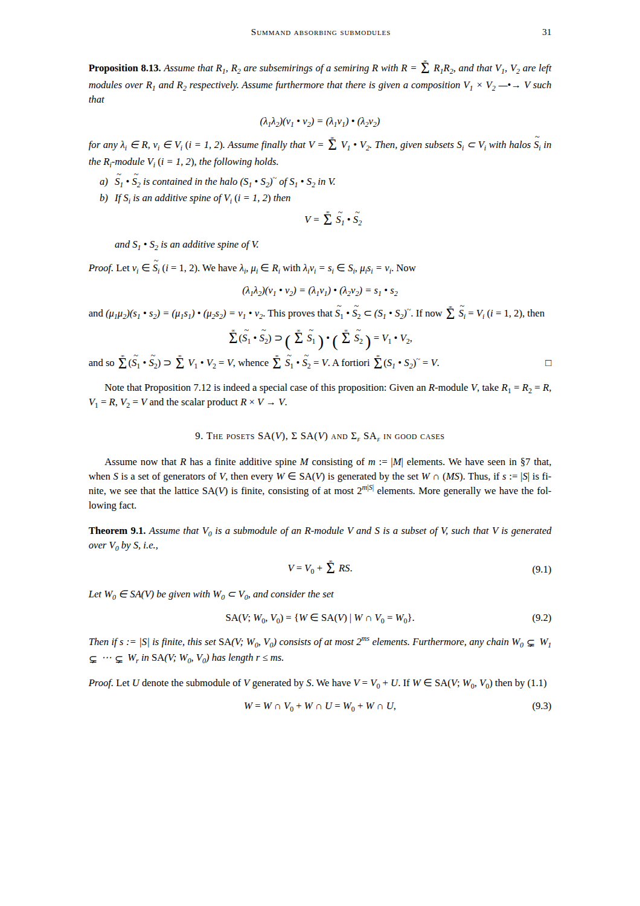Summand absorbing submodules 31
Proposition 8.13. Assume that R1, R2 are subsemirings of a semiring R with R = ∞Σ R1R2, and that V1, V2 are left modules over R1 and R2 respectively. Assume furthermore that there is given a composition V1 × V2 —•→ V such that
(λ1λ2)(v1 • v2) = (λ1v1) • (λ2v2)
for any λi ∈ R, vi ∈ Vi (i = 1, 2). Assume finally that V = ∞Σ V1 • V2. Then, given subsets Si ⊂ Vi with halos ~Si in the Ri-module Vi (i = 1, 2), the following holds.
a) ~S1 • ~S2 is contained in the halo (S1 • S2)~ of S1 • S2 in V.
b) If Si is an additive spine of Vi (i = 1, 2) then
V = ∞Σ ~S1 • ~S2
and S1 • S2 is an additive spine of V.
Proof. Let vi ∈ ~Si (i = 1, 2). We have λi, μi ∈ Ri with λivi = si ∈ Si, μisi = vi. Now
(λ1λ2)(v1 • v2) = (λ1v1) • (λ2v2) = s1 • s2
and (μ1μ2)(s1 • s2) = (μ1s1) • (μ2s2) = v1 • v2. This proves that ~S1 • ~S2 ⊂ (S1 • S2)~. If now ∞Σ ~Si = Vi (i = 1, 2), then
∞Σ(~S1 • ~S2) ⊃ ( ∞Σ ~S1 ) • ( ∞Σ ~S2 ) = V1 • V2,
and so ∞Σ(~S1 • ~S2) ⊃ ∞Σ V1 • V2 = V, whence ∞Σ ~S1 • ~S2 = V. A fortiori ∞Σ(S1 • S2)~ = V. □
Note that Proposition 7.12 is indeed a special case of this proposition: Given an R-module V, take R1 = R2 = R, V1 = R, V2 = V and the scalar product R × V → V.
9. The posets SA(V), Σ SA(V) and Σf SAf in good cases
Assume now that R has a finite additive spine M consisting of m := |M| elements. We have seen in §7 that, when S is a set of generators of V, then every W ∈ SA(V) is generated by the set W ∩ (MS). Thus, if s := |S| is finite, we see that the lattice SA(V) is finite, consisting of at most 2m|S| elements. More generally we have the following fact.
Theorem 9.1. Assume that V0 is a submodule of an R-module V and S is a subset of V, such that V is generated over V0 by S, i.e.,
V = V0 + ∞Σ RS. (9.1)
Let W0 ∈ SA(V) be given with W0 ⊂ V0, and consider the set
SA(V; W0, V0) = {W ∈ SA(V) | W ∩ V0 = W0}. (9.2)
Then if s := |S| is finite, this set SA(V; W0, V0) consists of at most 2ms elements. Furthermore, any chain W0 ⊊ W1 ⊊ ⋯ ⊊ Wr in SA(V; W0, V0) has length r ≤ ms.
Proof. Let U denote the submodule of V generated by S. We have V = V0 + U. If W ∈ SA(V; W0, V0) then by (1.1)
W = W ∩ V0 + W ∩ U = W0 + W ∩ U, (9.3)